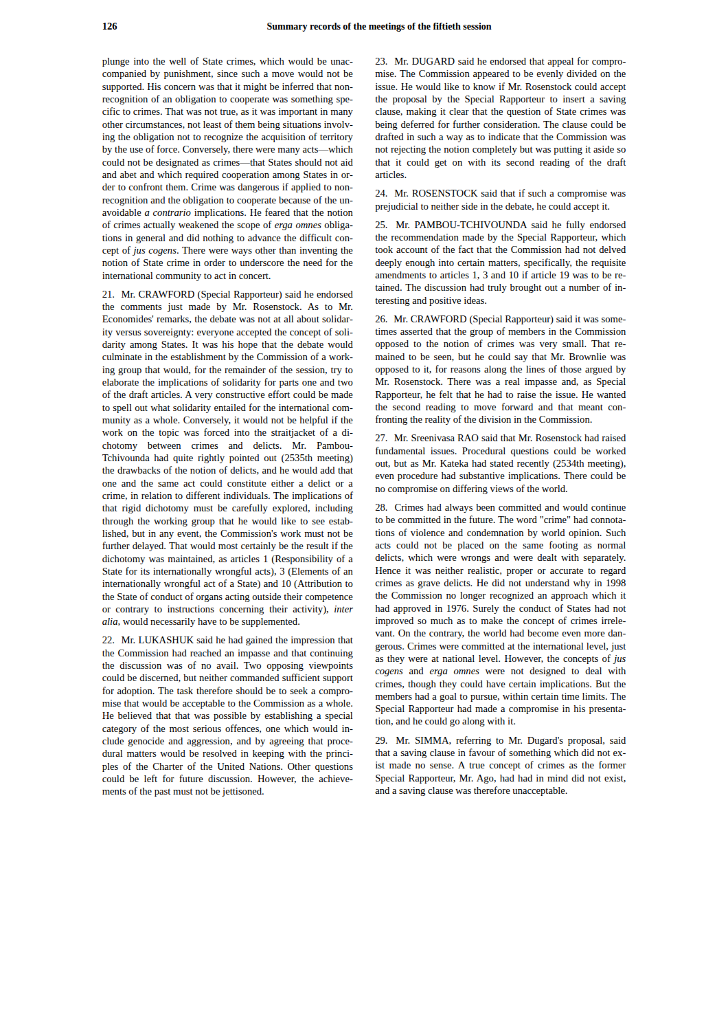126 Summary records of the meetings of the fiftieth session
plunge into the well of State crimes, which would be unaccompanied by punishment, since such a move would not be supported. His concern was that it might be inferred that non-recognition of an obligation to cooperate was something specific to crimes. That was not true, as it was important in many other circumstances, not least of them being situations involving the obligation not to recognize the acquisition of territory by the use of force. Conversely, there were many acts—which could not be designated as crimes—that States should not aid and abet and which required cooperation among States in order to confront them. Crime was dangerous if applied to non-recognition and the obligation to cooperate because of the unavoidable a contrario implications. He feared that the notion of crimes actually weakened the scope of erga omnes obligations in general and did nothing to advance the difficult concept of jus cogens. There were ways other than inventing the notion of State crime in order to underscore the need for the international community to act in concert.
21. Mr. CRAWFORD (Special Rapporteur) said he endorsed the comments just made by Mr. Rosenstock. As to Mr. Economides' remarks, the debate was not at all about solidarity versus sovereignty: everyone accepted the concept of solidarity among States. It was his hope that the debate would culminate in the establishment by the Commission of a working group that would, for the remainder of the session, try to elaborate the implications of solidarity for parts one and two of the draft articles. A very constructive effort could be made to spell out what solidarity entailed for the international community as a whole. Conversely, it would not be helpful if the work on the topic was forced into the straitjacket of a dichotomy between crimes and delicts. Mr. Pambou-Tchivounda had quite rightly pointed out (2535th meeting) the drawbacks of the notion of delicts, and he would add that one and the same act could constitute either a delict or a crime, in relation to different individuals. The implications of that rigid dichotomy must be carefully explored, including through the working group that he would like to see established, but in any event, the Commission's work must not be further delayed. That would most certainly be the result if the dichotomy was maintained, as articles 1 (Responsibility of a State for its internationally wrongful acts), 3 (Elements of an internationally wrongful act of a State) and 10 (Attribution to the State of conduct of organs acting outside their competence or contrary to instructions concerning their activity), inter alia, would necessarily have to be supplemented.
22. Mr. LUKASHUK said he had gained the impression that the Commission had reached an impasse and that continuing the discussion was of no avail. Two opposing viewpoints could be discerned, but neither commanded sufficient support for adoption. The task therefore should be to seek a compromise that would be acceptable to the Commission as a whole. He believed that that was possible by establishing a special category of the most serious offences, one which would include genocide and aggression, and by agreeing that procedural matters would be resolved in keeping with the principles of the Charter of the United Nations. Other questions could be left for future discussion. However, the achievements of the past must not be jettisoned.
23. Mr. DUGARD said he endorsed that appeal for compromise. The Commission appeared to be evenly divided on the issue. He would like to know if Mr. Rosenstock could accept the proposal by the Special Rapporteur to insert a saving clause, making it clear that the question of State crimes was being deferred for further consideration. The clause could be drafted in such a way as to indicate that the Commission was not rejecting the notion completely but was putting it aside so that it could get on with its second reading of the draft articles.
24. Mr. ROSENSTOCK said that if such a compromise was prejudicial to neither side in the debate, he could accept it.
25. Mr. PAMBOU-TCHIVOUNDA said he fully endorsed the recommendation made by the Special Rapporteur, which took account of the fact that the Commission had not delved deeply enough into certain matters, specifically, the requisite amendments to articles 1, 3 and 10 if article 19 was to be retained. The discussion had truly brought out a number of interesting and positive ideas.
26. Mr. CRAWFORD (Special Rapporteur) said it was sometimes asserted that the group of members in the Commission opposed to the notion of crimes was very small. That remained to be seen, but he could say that Mr. Brownlie was opposed to it, for reasons along the lines of those argued by Mr. Rosenstock. There was a real impasse and, as Special Rapporteur, he felt that he had to raise the issue. He wanted the second reading to move forward and that meant confronting the reality of the division in the Commission.
27. Mr. Sreenivasa RAO said that Mr. Rosenstock had raised fundamental issues. Procedural questions could be worked out, but as Mr. Kateka had stated recently (2534th meeting), even procedure had substantive implications. There could be no compromise on differing views of the world.
28. Crimes had always been committed and would continue to be committed in the future. The word "crime" had connotations of violence and condemnation by world opinion. Such acts could not be placed on the same footing as normal delicts, which were wrongs and were dealt with separately. Hence it was neither realistic, proper or accurate to regard crimes as grave delicts. He did not understand why in 1998 the Commission no longer recognized an approach which it had approved in 1976. Surely the conduct of States had not improved so much as to make the concept of crimes irrelevant. On the contrary, the world had become even more dangerous. Crimes were committed at the international level, just as they were at national level. However, the concepts of jus cogens and erga omnes were not designed to deal with crimes, though they could have certain implications. But the members had a goal to pursue, within certain time limits. The Special Rapporteur had made a compromise in his presentation, and he could go along with it.
29. Mr. SIMMA, referring to Mr. Dugard's proposal, said that a saving clause in favour of something which did not exist made no sense. A true concept of crimes as the former Special Rapporteur, Mr. Ago, had had in mind did not exist, and a saving clause was therefore unacceptable.